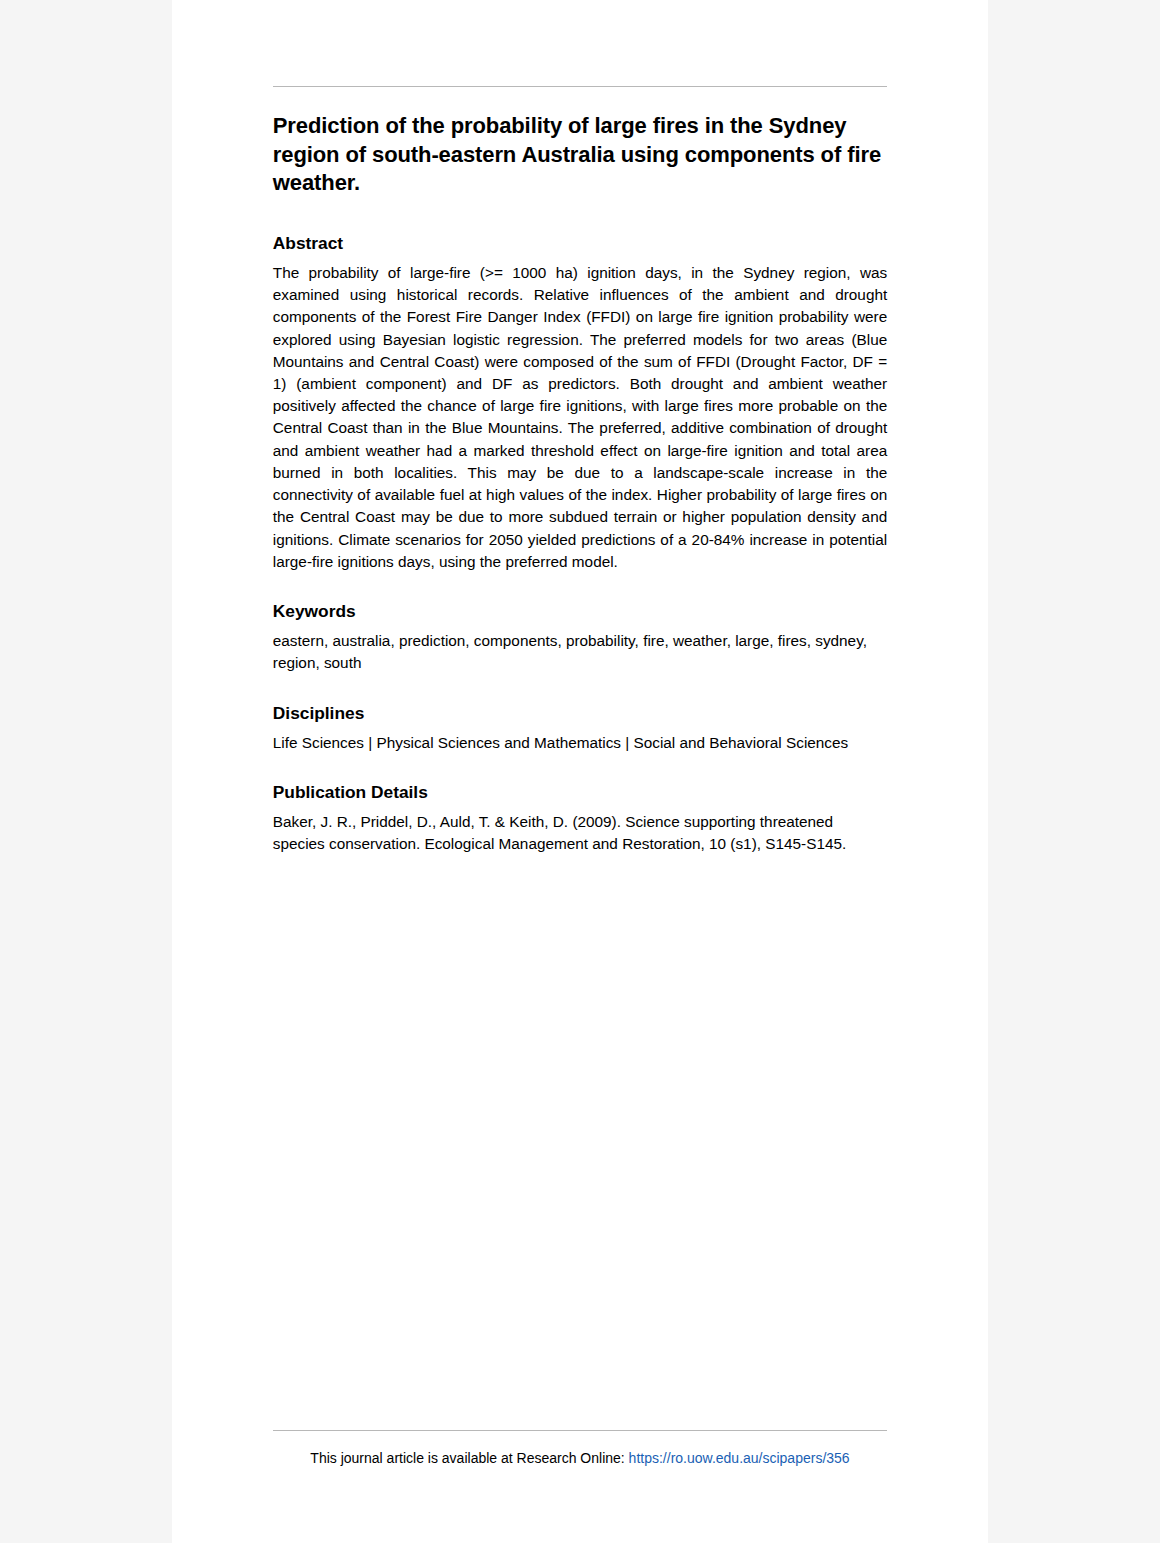Prediction of the probability of large fires in the Sydney region of south-eastern Australia using components of fire weather.
Abstract
The probability of large-fire (>= 1000 ha) ignition days, in the Sydney region, was examined using historical records. Relative influences of the ambient and drought components of the Forest Fire Danger Index (FFDI) on large fire ignition probability were explored using Bayesian logistic regression. The preferred models for two areas (Blue Mountains and Central Coast) were composed of the sum of FFDI (Drought Factor, DF = 1) (ambient component) and DF as predictors. Both drought and ambient weather positively affected the chance of large fire ignitions, with large fires more probable on the Central Coast than in the Blue Mountains. The preferred, additive combination of drought and ambient weather had a marked threshold effect on large-fire ignition and total area burned in both localities. This may be due to a landscape-scale increase in the connectivity of available fuel at high values of the index. Higher probability of large fires on the Central Coast may be due to more subdued terrain or higher population density and ignitions. Climate scenarios for 2050 yielded predictions of a 20-84% increase in potential large-fire ignitions days, using the preferred model.
Keywords
eastern, australia, prediction, components, probability, fire, weather, large, fires, sydney, region, south
Disciplines
Life Sciences | Physical Sciences and Mathematics | Social and Behavioral Sciences
Publication Details
Baker, J. R., Priddel, D., Auld, T. & Keith, D. (2009). Science supporting threatened species conservation. Ecological Management and Restoration, 10 (s1), S145-S145.
This journal article is available at Research Online: https://ro.uow.edu.au/scipapers/356